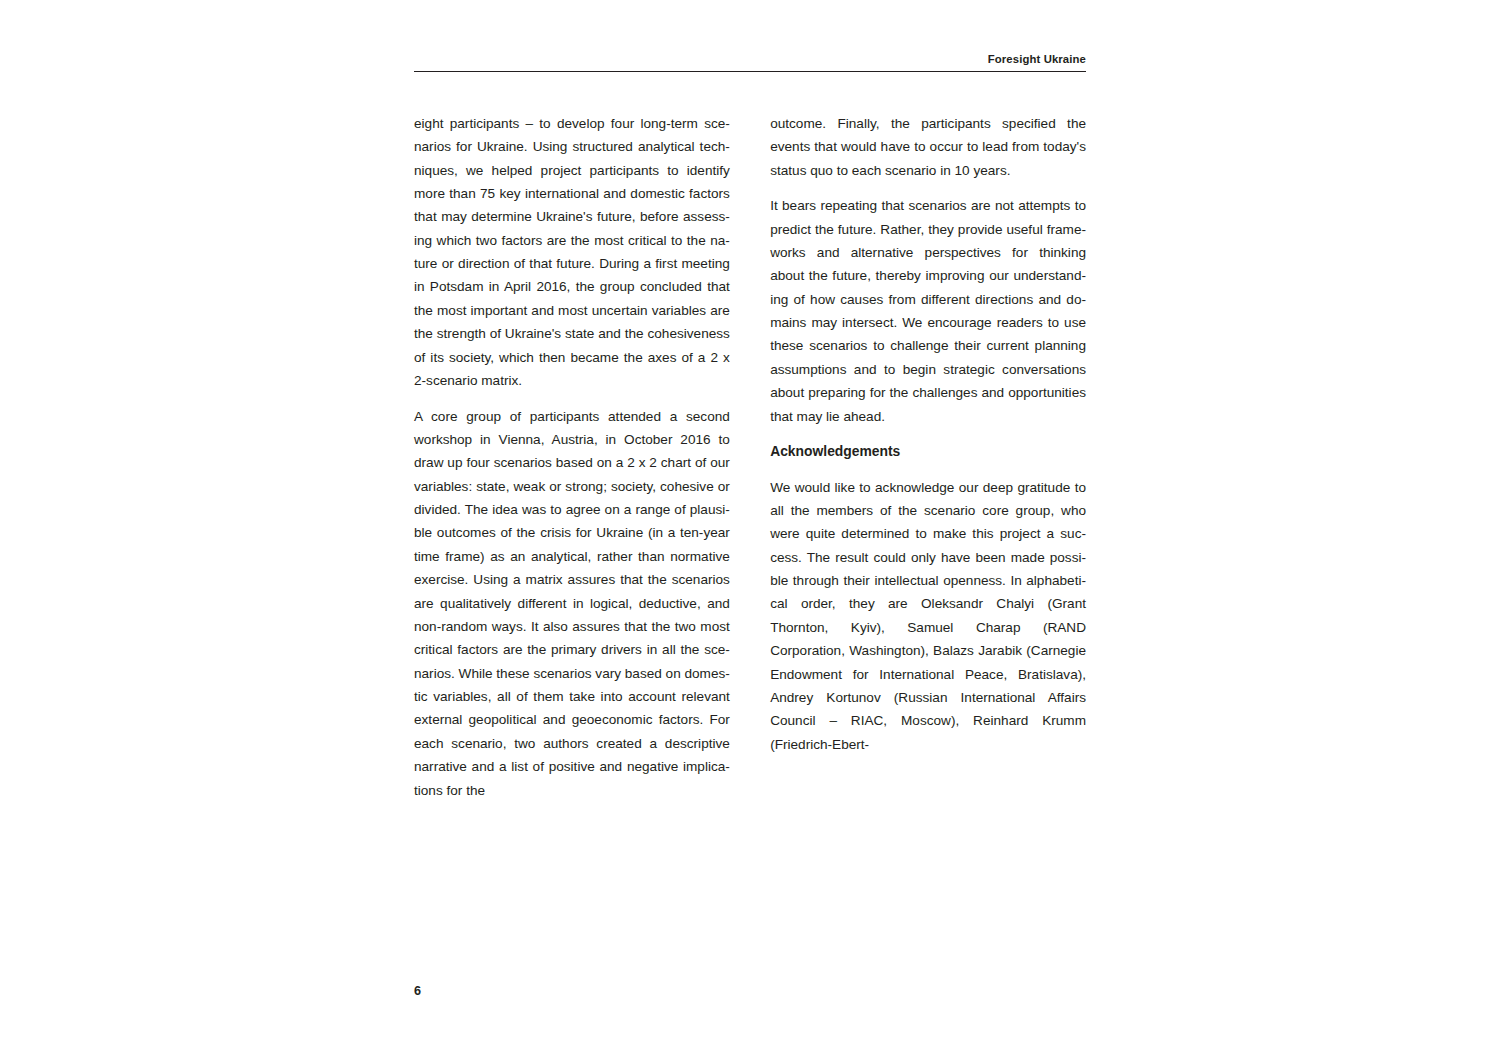Foresight Ukraine
eight participants – to develop four long-term scenarios for Ukraine. Using structured analytical techniques, we helped project participants to identify more than 75 key international and domestic factors that may determine Ukraine's future, before assessing which two factors are the most critical to the nature or direction of that future. During a first meeting in Potsdam in April 2016, the group concluded that the most important and most uncertain variables are the strength of Ukraine's state and the cohesiveness of its society, which then became the axes of a 2 x 2-scenario matrix.
A core group of participants attended a second workshop in Vienna, Austria, in October 2016 to draw up four scenarios based on a 2 x 2 chart of our variables: state, weak or strong; society, cohesive or divided. The idea was to agree on a range of plausible outcomes of the crisis for Ukraine (in a ten-year time frame) as an analytical, rather than normative exercise. Using a matrix assures that the scenarios are qualitatively different in logical, deductive, and non-random ways. It also assures that the two most critical factors are the primary drivers in all the scenarios. While these scenarios vary based on domestic variables, all of them take into account relevant external geopolitical and geoeconomic factors. For each scenario, two authors created a descriptive narrative and a list of positive and negative implications for the
outcome. Finally, the participants specified the events that would have to occur to lead from today's status quo to each scenario in 10 years.
It bears repeating that scenarios are not attempts to predict the future. Rather, they provide useful frameworks and alternative perspectives for thinking about the future, thereby improving our understanding of how causes from different directions and domains may intersect. We encourage readers to use these scenarios to challenge their current planning assumptions and to begin strategic conversations about preparing for the challenges and opportunities that may lie ahead.
Acknowledgements
We would like to acknowledge our deep gratitude to all the members of the scenario core group, who were quite determined to make this project a success. The result could only have been made possible through their intellectual openness. In alphabetical order, they are Oleksandr Chalyi (Grant Thornton, Kyiv), Samuel Charap (RAND Corporation, Washington), Balazs Jarabik (Carnegie Endowment for International Peace, Bratislava), Andrey Kortunov (Russian International Affairs Council – RIAC, Moscow), Reinhard Krumm (Friedrich-Ebert-
6